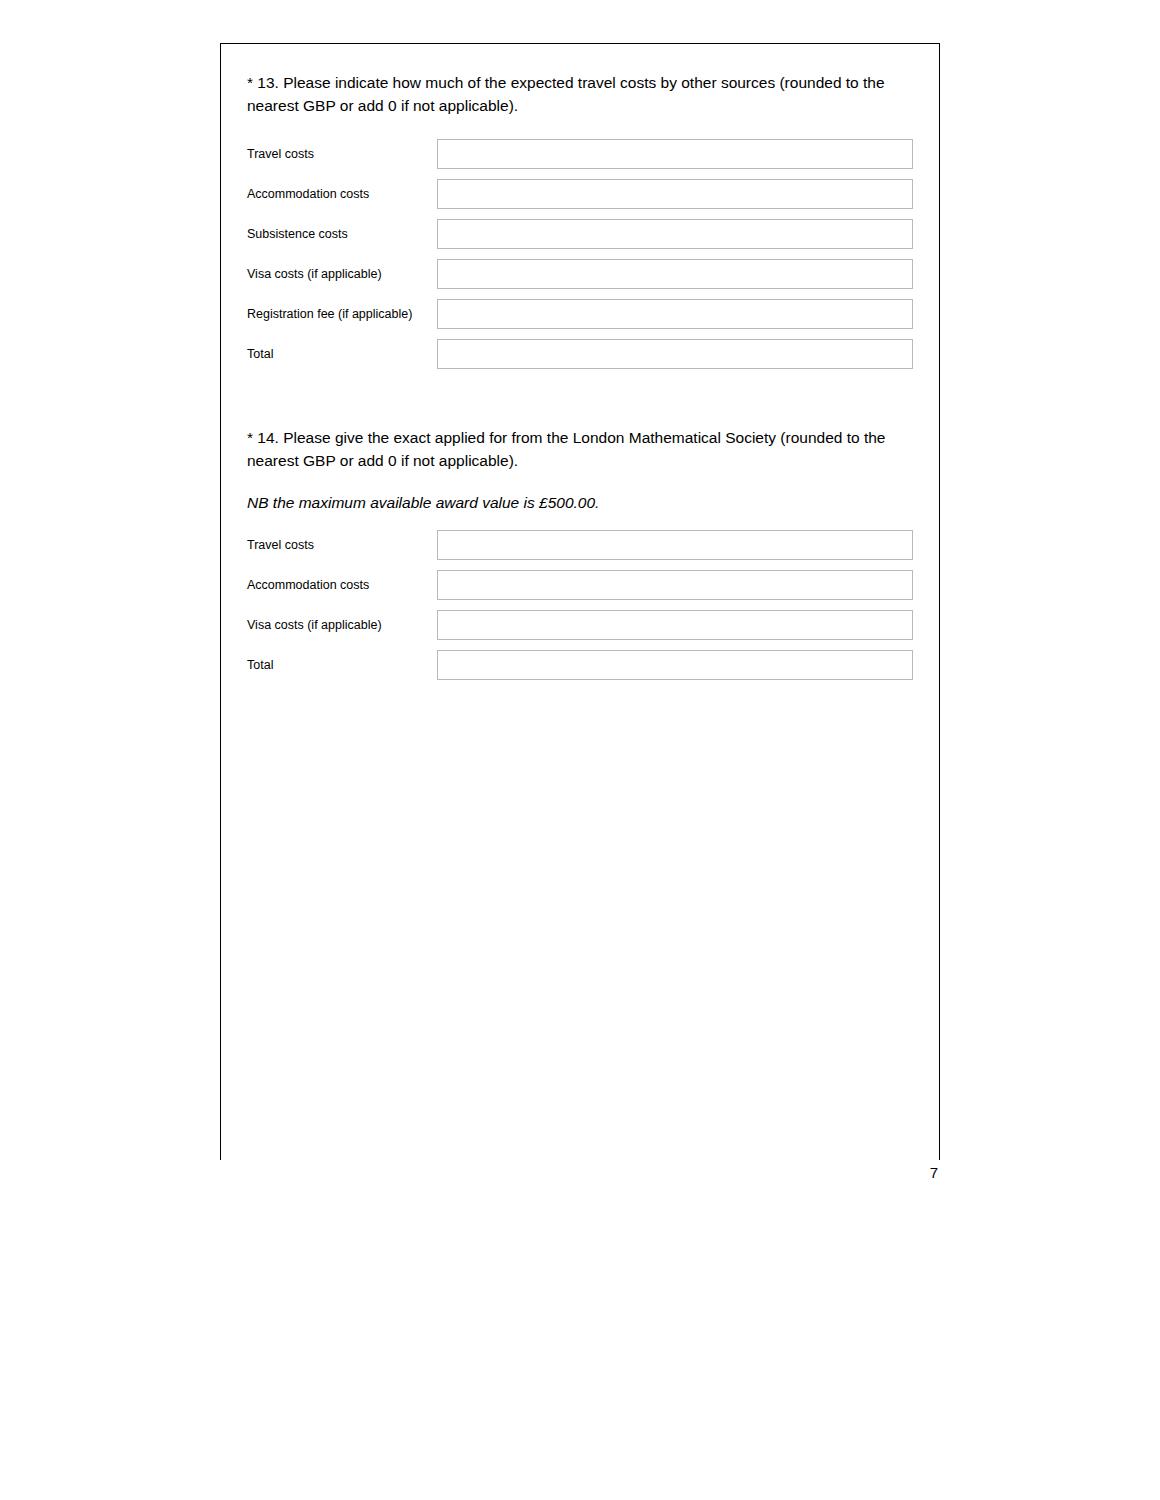* 13. Please indicate how much of the expected travel costs by other sources (rounded to the nearest GBP or add 0 if not applicable).
| Travel costs | |
| Accommodation costs | |
| Subsistence costs | |
| Visa costs (if applicable) | |
| Registration fee (if applicable) | |
| Total | |
* 14. Please give the exact applied for from the London Mathematical Society (rounded to the nearest GBP or add 0 if not applicable).
NB the maximum available award value is £500.00.
| Travel costs | |
| Accommodation costs | |
| Visa costs (if applicable) | |
| Total | |
7